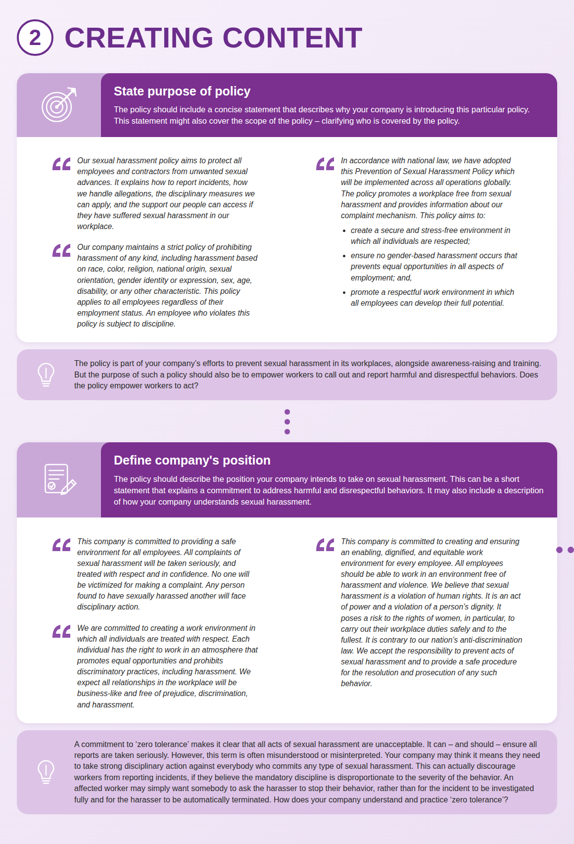2
Creating Content
State purpose of policy
The policy should include a concise statement that describes why your company is introducing this particular policy. This statement might also cover the scope of the policy – clarifying who is covered by the policy.
Our sexual harassment policy aims to protect all employees and contractors from unwanted sexual advances. It explains how to report incidents, how we handle allegations, the disciplinary measures we can apply, and the support our people can access if they have suffered sexual harassment in our workplace.
Our company maintains a strict policy of prohibiting harassment of any kind, including harassment based on race, color, religion, national origin, sexual orientation, gender identity or expression, sex, age, disability, or any other characteristic. This policy applies to all employees regardless of their employment status. An employee who violates this policy is subject to discipline.
In accordance with national law, we have adopted this Prevention of Sexual Harassment Policy which will be implemented across all operations globally. The policy promotes a workplace free from sexual harassment and provides information about our complaint mechanism. This policy aims to:
create a secure and stress-free environment in which all individuals are respected;
ensure no gender-based harassment occurs that prevents equal opportunities in all aspects of employment; and,
promote a respectful work environment in which all employees can develop their full potential.
The policy is part of your company’s efforts to prevent sexual harassment in its workplaces, alongside awareness-raising and training. But the purpose of such a policy should also be to empower workers to call out and report harmful and disrespectful behaviors. Does the policy empower workers to act?
Define company's position
The policy should describe the position your company intends to take on sexual harassment. This can be a short statement that explains a commitment to address harmful and disrespectful behaviors. It may also include a description of how your company understands sexual harassment.
This company is committed to providing a safe environment for all employees. All complaints of sexual harassment will be taken seriously, and treated with respect and in confidence. No one will be victimized for making a complaint. Any person found to have sexually harassed another will face disciplinary action.
We are committed to creating a work environment in which all individuals are treated with respect. Each individual has the right to work in an atmosphere that promotes equal opportunities and prohibits discriminatory practices, including harassment. We expect all relationships in the workplace will be business-like and free of prejudice, discrimination, and harassment.
This company is committed to creating and ensuring an enabling, dignified, and equitable work environment for every employee. All employees should be able to work in an environment free of harassment and violence. We believe that sexual harassment is a violation of human rights. It is an act of power and a violation of a person’s dignity. It poses a risk to the rights of women, in particular, to carry out their workplace duties safely and to the fullest. It is contrary to our nation’s anti-discrimination law. We accept the responsibility to prevent acts of sexual harassment and to provide a safe procedure for the resolution and prosecution of any such behavior.
A commitment to ‘zero tolerance’ makes it clear that all acts of sexual harassment are unacceptable. It can – and should – ensure all reports are taken seriously. However, this term is often misunderstood or misinterpreted. Your company may think it means they need to take strong disciplinary action against everybody who commits any type of sexual harassment. This can actually discourage workers from reporting incidents, if they believe the mandatory discipline is disproportionate to the severity of the behavior. An affected worker may simply want somebody to ask the harasser to stop their behavior, rather than for the incident to be investigated fully and for the harasser to be automatically terminated. How does your company understand and practice ‘zero tolerance’?